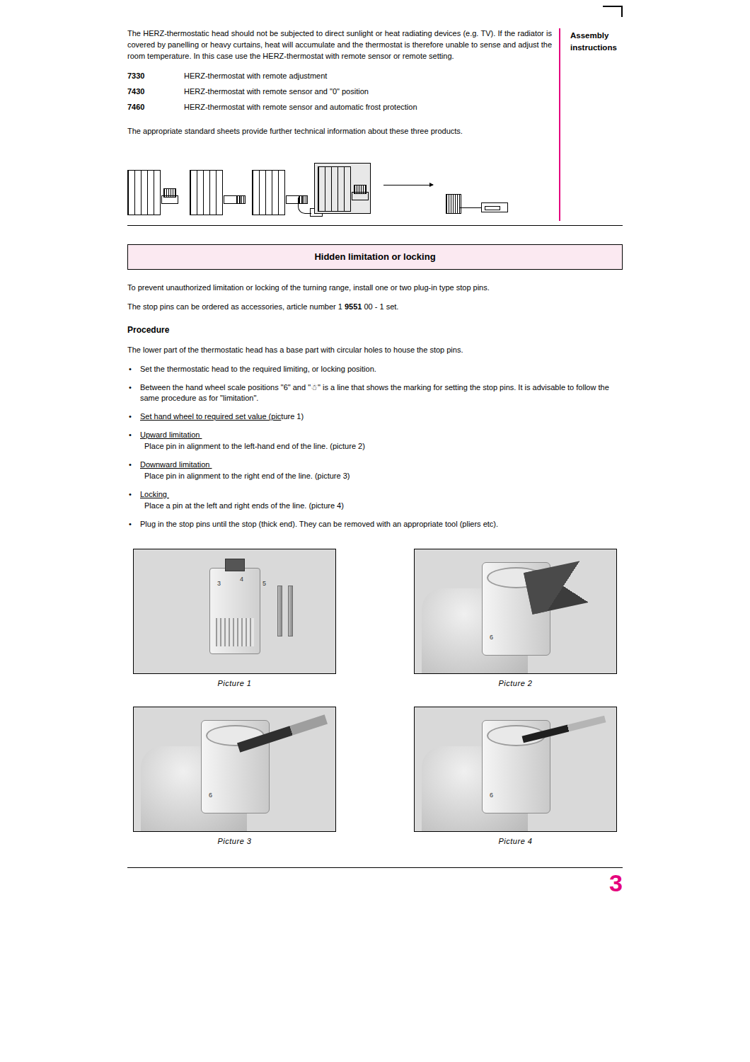The HERZ-thermostatic head should not be subjected to direct sunlight or heat radiating devices (e.g. TV). If the radiator is covered by panelling or heavy curtains, heat will accumulate and the thermostat is therefore unable to sense and adjust the room temperature. In this case use the HERZ-thermostat with remote sensor or remote setting.
| 7330 | HERZ-thermostat with remote adjustment |
| 7430 | HERZ-thermostat with remote sensor and "0" position |
| 7460 | HERZ-thermostat with remote sensor and automatic frost protection |
The appropriate standard sheets provide further technical information about these three products.
Assembly instructions
Hidden limitation or locking
To prevent unauthorized limitation or locking of the turning range, install one or two plug-in type stop pins.
The stop pins can be ordered as accessories, article number 1 9551 00 - 1 set.
Procedure
The lower part of the thermostatic head has a base part with circular holes to house the stop pins.
Set the thermostatic head to the required limiting, or locking position.
Between the hand wheel scale positions "6" and "☃" is a line that shows the marking for setting the stop pins. It is advisable to follow the same procedure as for "limitation".
Set hand wheel to required set value (picture 1)
Upward limitation Place pin in alignment to the left-hand end of the line. (picture 2)
Downward limitation Place pin in alignment to the right end of the line. (picture 3)
Locking Place a pin at the left and right ends of the line. (picture 4)
Plug in the stop pins until the stop (thick end). They can be removed with an appropriate tool (pliers etc).
3 4 5
Picture 1
6
Picture 2
6
Picture 3
6
Picture 4
3